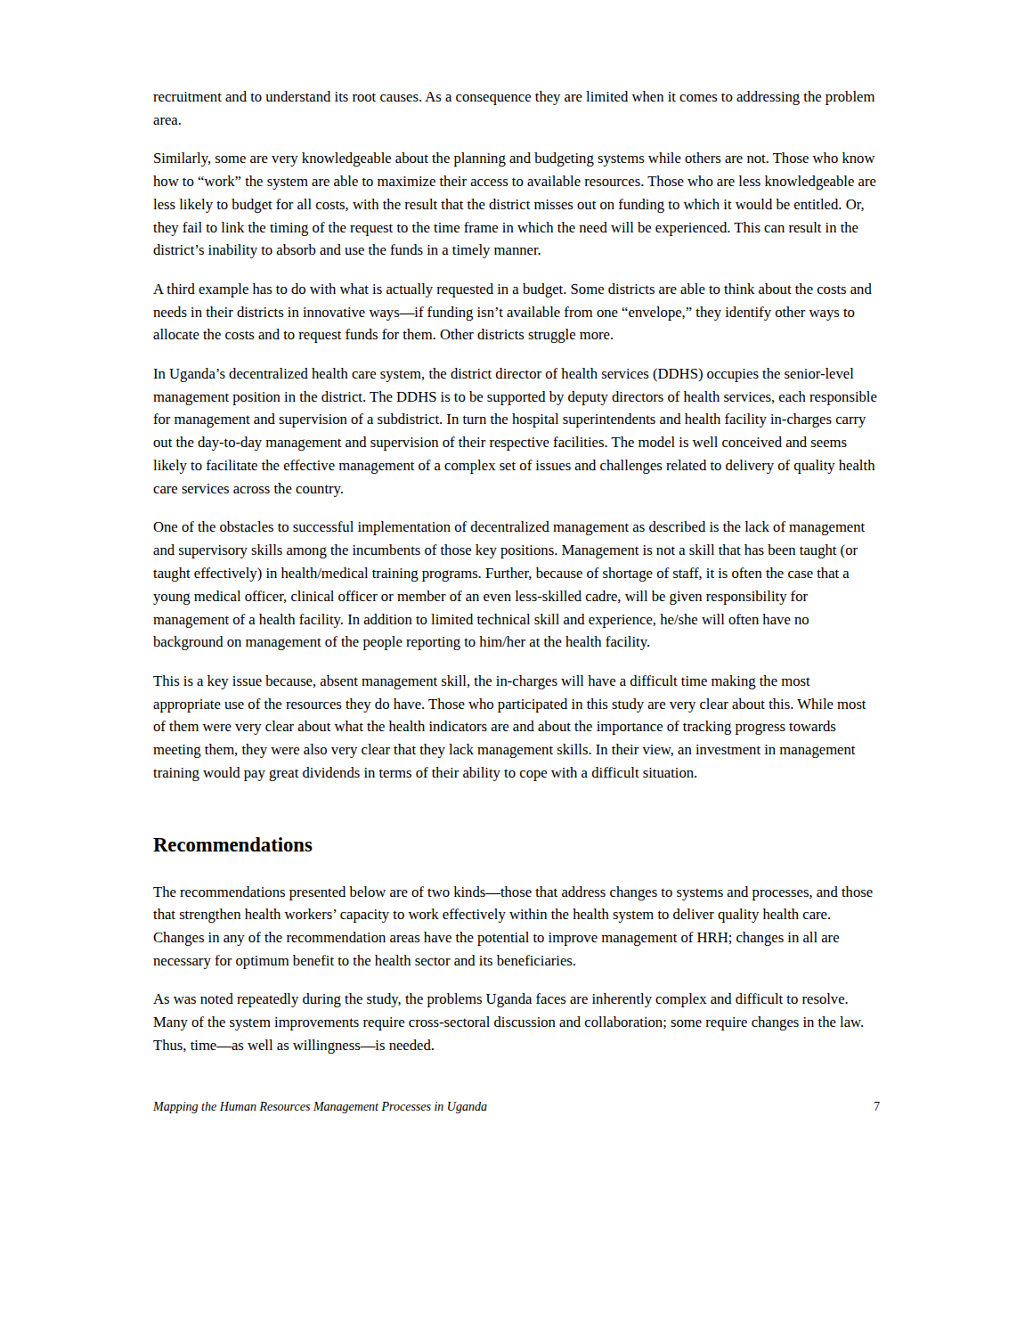recruitment and to understand its root causes. As a consequence they are limited when it comes to addressing the problem area.
Similarly, some are very knowledgeable about the planning and budgeting systems while others are not. Those who know how to “work” the system are able to maximize their access to available resources. Those who are less knowledgeable are less likely to budget for all costs, with the result that the district misses out on funding to which it would be entitled. Or, they fail to link the timing of the request to the time frame in which the need will be experienced. This can result in the district’s inability to absorb and use the funds in a timely manner.
A third example has to do with what is actually requested in a budget. Some districts are able to think about the costs and needs in their districts in innovative ways—if funding isn’t available from one “envelope,” they identify other ways to allocate the costs and to request funds for them. Other districts struggle more.
In Uganda’s decentralized health care system, the district director of health services (DDHS) occupies the senior-level management position in the district. The DDHS is to be supported by deputy directors of health services, each responsible for management and supervision of a subdistrict. In turn the hospital superintendents and health facility in-charges carry out the day-to-day management and supervision of their respective facilities. The model is well conceived and seems likely to facilitate the effective management of a complex set of issues and challenges related to delivery of quality health care services across the country.
One of the obstacles to successful implementation of decentralized management as described is the lack of management and supervisory skills among the incumbents of those key positions. Management is not a skill that has been taught (or taught effectively) in health/medical training programs. Further, because of shortage of staff, it is often the case that a young medical officer, clinical officer or member of an even less-skilled cadre, will be given responsibility for management of a health facility. In addition to limited technical skill and experience, he/she will often have no background on management of the people reporting to him/her at the health facility.
This is a key issue because, absent management skill, the in-charges will have a difficult time making the most appropriate use of the resources they do have. Those who participated in this study are very clear about this. While most of them were very clear about what the health indicators are and about the importance of tracking progress towards meeting them, they were also very clear that they lack management skills. In their view, an investment in management training would pay great dividends in terms of their ability to cope with a difficult situation.
Recommendations
The recommendations presented below are of two kinds—those that address changes to systems and processes, and those that strengthen health workers’ capacity to work effectively within the health system to deliver quality health care. Changes in any of the recommendation areas have the potential to improve management of HRH; changes in all are necessary for optimum benefit to the health sector and its beneficiaries.
As was noted repeatedly during the study, the problems Uganda faces are inherently complex and difficult to resolve. Many of the system improvements require cross-sectoral discussion and collaboration; some require changes in the law. Thus, time—as well as willingness—is needed.
Mapping the Human Resources Management Processes in Uganda 7